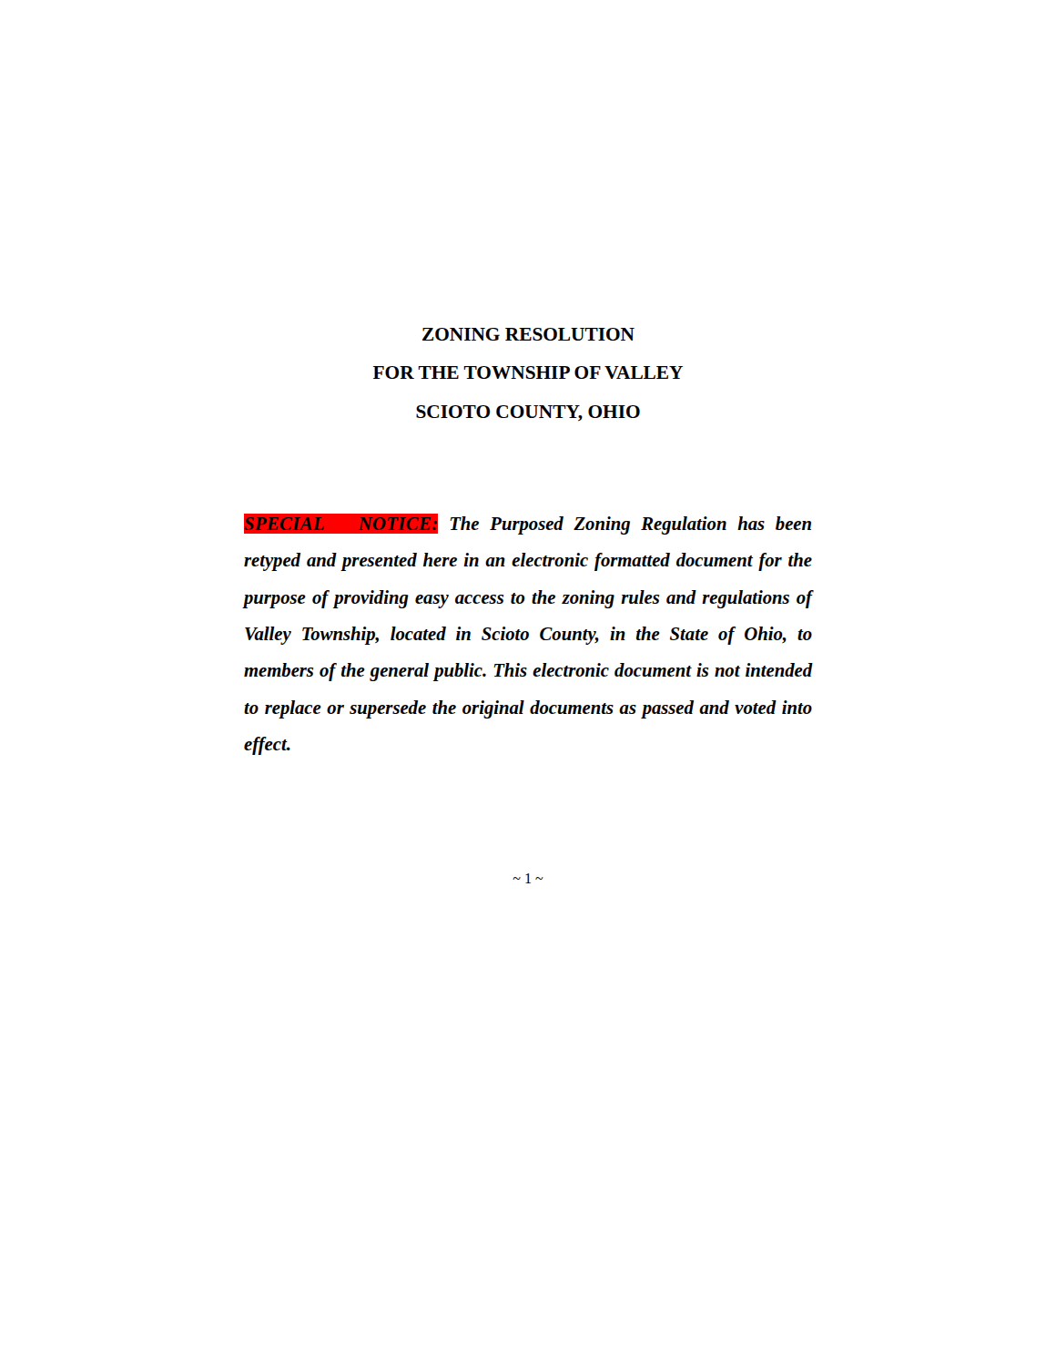ZONING RESOLUTION
FOR THE TOWNSHIP OF VALLEY
SCIOTO COUNTY, OHIO
SPECIAL NOTICE: The Purposed Zoning Regulation has been retyped and presented here in an electronic formatted document for the purpose of providing easy access to the zoning rules and regulations of Valley Township, located in Scioto County, in the State of Ohio, to members of the general public. This electronic document is not intended to replace or supersede the original documents as passed and voted into effect.
~ 1 ~